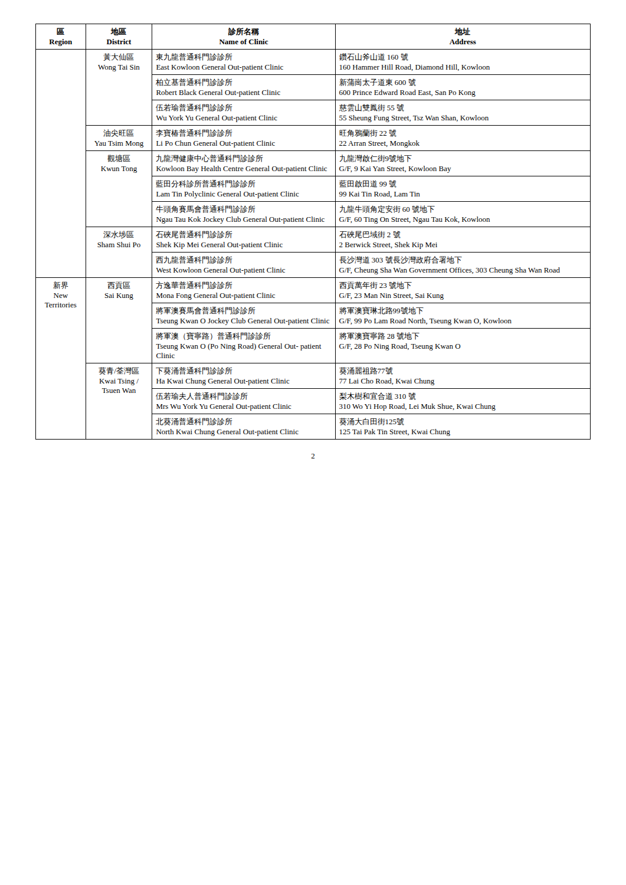| 區 Region | 地區 District | 診所名稱 Name of Clinic | 地址 Address |
| --- | --- | --- | --- |
| | 黃大仙區 Wong Tai Sin | 東九龍普通科門診診所 East Kowloon General Out-patient Clinic | 鑽石山斧山道 160 號 160 Hammer Hill Road, Diamond Hill, Kowloon |
| 柏立基普通科門診診所 Robert Black General Out-patient Clinic | 新蒲崗太子道東 600 號 600 Prince Edward Road East, San Po Kong |
| 伍若瑜普通科門診診所 Wu York Yu General Out-patient Clinic | 慈雲山雙鳳街 55 號 55 Sheung Fung Street, Tsz Wan Shan, Kowloon |
| 油尖旺區 Yau Tsim Mong | 李寶椿普通科門診診所 Li Po Chun General Out-patient Clinic | 旺角鴉蘭街 22 號 22 Arran Street, Mongkok |
| 觀塘區 Kwun Tong | 九龍灣健康中心普通科門診診所 Kowloon Bay Health Centre General Out-patient Clinic | 九龍灣啟仁街9號地下 G/F, 9 Kai Yan Street, Kowloon Bay |
| 藍田分科診所普通科門診診所 Lam Tin Polyclinic General Out-patient Clinic | 藍田啟田道 99 號 99 Kai Tin Road, Lam Tin |
| 牛頭角賽馬會普通科門診診所 Ngau Tau Kok Jockey Club General Out-patient Clinic | 九龍牛頭角定安街 60 號地下 G/F, 60 Ting On Street, Ngau Tau Kok, Kowloon |
| 深水埗區 Sham Shui Po | 石硤尾普通科門診診所 Shek Kip Mei General Out-patient Clinic | 石硤尾巴域街 2 號 2 Berwick Street, Shek Kip Mei |
| 西九龍普通科門診診所 West Kowloon General Out-patient Clinic | 長沙灣道 303 號長沙灣政府合署地下 G/F, Cheung Sha Wan Government Offices, 303 Cheung Sha Wan Road |
| 新界 New Territories | 西貢區 Sai Kung | 方逸華普通科門診診所 Mona Fong General Out-patient Clinic | 西貢萬年街 23 號地下 G/F, 23 Man Nin Street, Sai Kung |
| 將軍澳賽馬會普通科門診診所 Tseung Kwan O Jockey Club General Out-patient Clinic | 將軍澳寶琳北路99號地下 G/F, 99 Po Lam Road North, Tseung Kwan O, Kowloon |
| 將軍澳（寶寧路）普通科門診診所 Tseung Kwan O (Po Ning Road) General Out- patient Clinic | 將軍澳寶寧路 28 號地下 G/F, 28 Po Ning Road, Tseung Kwan O |
| 葵青/荃灣區 Kwai Tsing / Tsuen Wan | 下葵涌普通科門診診所 Ha Kwai Chung General Out-patient Clinic | 葵涌麗祖路77號 77 Lai Cho Road, Kwai Chung |
| 伍若瑜夫人普通科門診診所 Mrs Wu York Yu General Out-patient Clinic | 梨木樹和宜合道 310 號 310 Wo Yi Hop Road, Lei Muk Shue, Kwai Chung |
| 北葵涌普通科門診診所 North Kwai Chung General Out-patient Clinic | 葵涌大白田街125號 125 Tai Pak Tin Street, Kwai Chung |
2